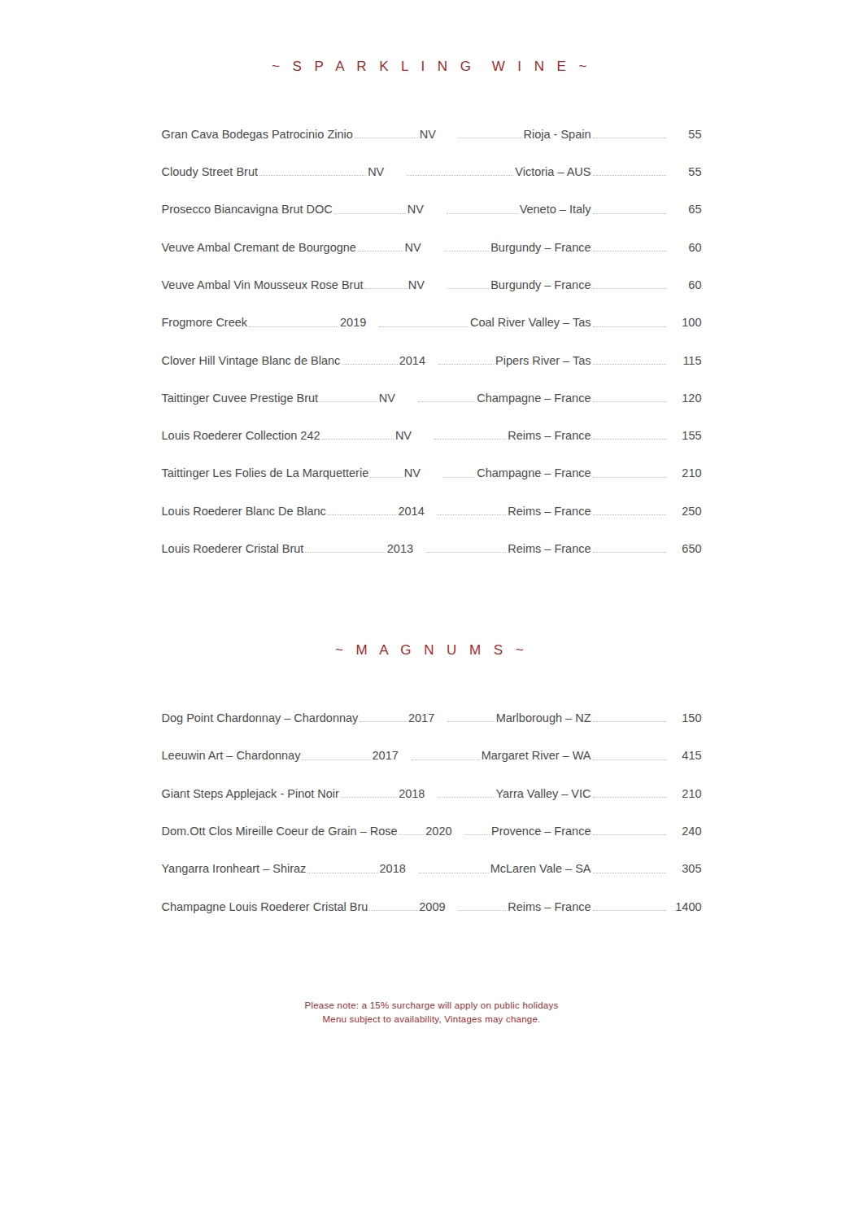~ S P A R K L I N G W I N E ~
Gran Cava Bodegas Patrocinio Zinio NV Rioja - Spain 55
Cloudy Street Brut NV Victoria – AUS 55
Prosecco Biancavigna Brut DOC NV Veneto – Italy 65
Veuve Ambal Cremant de Bourgogne NV Burgundy – France 60
Veuve Ambal Vin Mousseux Rose Brut NV Burgundy – France 60
Frogmore Creek 2019 Coal River Valley – Tas 100
Clover Hill Vintage Blanc de Blanc 2014 Pipers River – Tas 115
Taittinger Cuvee Prestige Brut NV Champagne – France 120
Louis Roederer Collection 242 NV Reims – France 155
Taittinger Les Folies de La Marquetterie NV Champagne – France 210
Louis Roederer Blanc De Blanc 2014 Reims – France 250
Louis Roederer Cristal Brut 2013 Reims – France 650
~ M A G N U M S ~
Dog Point Chardonnay – Chardonnay 2017 Marlborough – NZ 150
Leeuwin Art – Chardonnay 2017 Margaret River – WA 415
Giant Steps Applejack - Pinot Noir 2018 Yarra Valley – VIC 210
Dom.Ott Clos Mireille Coeur de Grain – Rose 2020 Provence – France 240
Yangarra Ironheart – Shiraz 2018 McLaren Vale – SA 305
Champagne Louis Roederer Cristal Bru 2009 Reims – France 1400
Please note: a 15% surcharge will apply on public holidays
Menu subject to availability, Vintages may change.